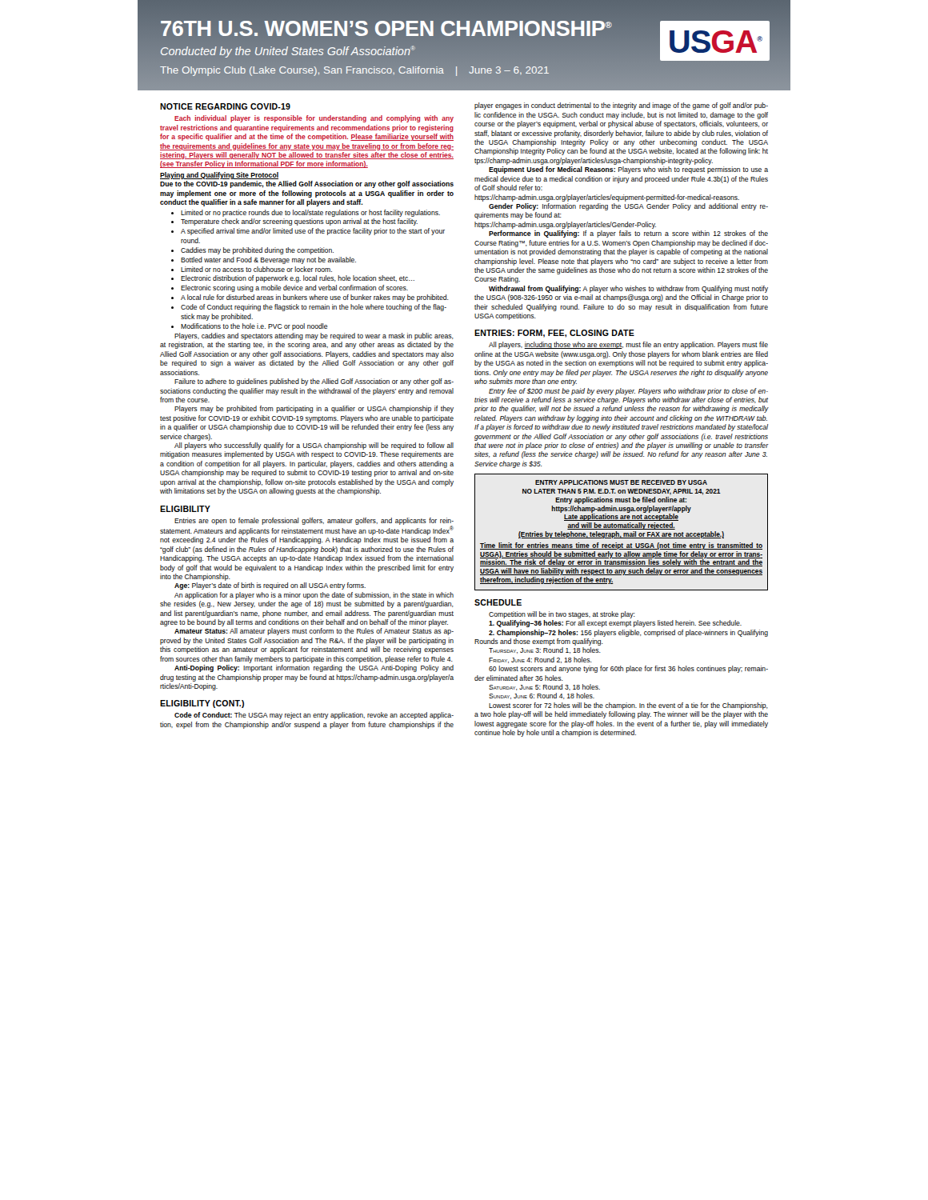76TH U.S. WOMEN’S OPEN CHAMPIONSHIP®
Conducted by the United States Golf Association®
The Olympic Club (Lake Course), San Francisco, California | June 3 – 6, 2021
USGA®
NOTICE REGARDING COVID-19
Each individual player is responsible for understanding and complying with any travel restrictions and quarantine requirements and recommendations prior to registering for a specific qualifier and at the time of the competition. Please familiarize yourself with the requirements and guidelines for any state you may be traveling to or from before registering. Players will generally NOT be allowed to transfer sites after the close of entries. (see Transfer Policy in Informational PDF for more information).
Playing and Qualifying Site Protocol
Due to the COVID-19 pandemic, the Allied Golf Association or any other golf associations may implement one or more of the following protocols at a USGA qualifier in order to conduct the qualifier in a safe manner for all players and staff.
Limited or no practice rounds due to local/state regulations or host facility regulations.
Temperature check and/or screening questions upon arrival at the host facility.
A specified arrival time and/or limited use of the practice facility prior to the start of your round.
Caddies may be prohibited during the competition.
Bottled water and Food & Beverage may not be available.
Limited or no access to clubhouse or locker room.
Electronic distribution of paperwork e.g. local rules, hole location sheet, etc…
Electronic scoring using a mobile device and verbal confirmation of scores.
A local rule for disturbed areas in bunkers where use of bunker rakes may be prohibited.
Code of Conduct requiring the flagstick to remain in the hole where touching of the flagstick may be prohibited.
Modifications to the hole i.e. PVC or pool noodle
Players, caddies and spectators attending may be required to wear a mask in public areas, at registration, at the starting tee, in the scoring area, and any other areas as dictated by the Allied Golf Association or any other golf associations. Players, caddies and spectators may also be required to sign a waiver as dictated by the Allied Golf Association or any other golf associations.
Failure to adhere to guidelines published by the Allied Golf Association or any other golf associations conducting the qualifier may result in the withdrawal of the players’ entry and removal from the course.
Players may be prohibited from participating in a qualifier or USGA championship if they test positive for COVID-19 or exhibit COVID-19 symptoms. Players who are unable to participate in a qualifier or USGA championship due to COVID-19 will be refunded their entry fee (less any service charges).
All players who successfully qualify for a USGA championship will be required to follow all mitigation measures implemented by USGA with respect to COVID-19. These requirements are a condition of competition for all players. In particular, players, caddies and others attending a USGA championship may be required to submit to COVID-19 testing prior to arrival and on-site upon arrival at the championship, follow on-site protocols established by the USGA and comply with limitations set by the USGA on allowing guests at the championship.
ELIGIBILITY
Entries are open to female professional golfers, amateur golfers, and applicants for reinstatement. Amateurs and applicants for reinstatement must have an up-to-date Handicap Index® not exceeding 2.4 under the Rules of Handicapping. A Handicap Index must be issued from a “golf club” (as defined in the Rules of Handicapping book) that is authorized to use the Rules of Handicapping. The USGA accepts an up-to-date Handicap Index issued from the international body of golf that would be equivalent to a Handicap Index within the prescribed limit for entry into the Championship.
Age: Player’s date of birth is required on all USGA entry forms.
An application for a player who is a minor upon the date of submission, in the state in which she resides (e.g., New Jersey, under the age of 18) must be submitted by a parent/guardian, and list parent/guardian’s name, phone number, and email address. The parent/guardian must agree to be bound by all terms and conditions on their behalf and on behalf of the minor player.
Amateur Status: All amateur players must conform to the Rules of Amateur Status as approved by the United States Golf Association and The R&A. If the player will be participating in this competition as an amateur or applicant for reinstatement and will be receiving expenses from sources other than family members to participate in this competition, please refer to Rule 4.
Anti-Doping Policy: Important information regarding the USGA Anti-Doping Policy and drug testing at the Championship proper may be found at https://champ-admin.usga.org/player/articles/Anti-Doping.
ELIGIBILITY (CONT.)
Code of Conduct: The USGA may reject an entry application, revoke an accepted application, expel from the Championship and/or suspend a player from future championships if the player engages in conduct detrimental to the integrity and image of the game of golf and/or public confidence in the USGA. Such conduct may include, but is not limited to, damage to the golf course or the player’s equipment, verbal or physical abuse of spectators, officials, volunteers, or staff, blatant or excessive profanity, disorderly behavior, failure to abide by club rules, violation of the USGA Championship Integrity Policy or any other unbecoming conduct. The USGA Championship Integrity Policy can be found at the USGA website, located at the following link: https://champ-admin.usga.org/player/articles/usga-championship-integrity-policy.
Equipment Used for Medical Reasons: Players who wish to request permission to use a medical device due to a medical condition or injury and proceed under Rule 4.3b(1) of the Rules of Golf should refer to:
https://champ-admin.usga.org/player/articles/equipment-permitted-for-medical-reasons.
Gender Policy: Information regarding the USGA Gender Policy and additional entry requirements may be found at:
https://champ-admin.usga.org/player/articles/Gender-Policy.
Performance in Qualifying: If a player fails to return a score within 12 strokes of the Course Rating™, future entries for a U.S. Women’s Open Championship may be declined if documentation is not provided demonstrating that the player is capable of competing at the national championship level. Please note that players who “no card” are subject to receive a letter from the USGA under the same guidelines as those who do not return a score within 12 strokes of the Course Rating.
Withdrawal from Qualifying: A player who wishes to withdraw from Qualifying must notify the USGA (908-326-1950 or via e-mail at champs@usga.org) and the Official in Charge prior to their scheduled Qualifying round. Failure to do so may result in disqualification from future USGA competitions.
ENTRIES: FORM, FEE, CLOSING DATE
All players, including those who are exempt, must file an entry application. Players must file online at the USGA website (www.usga.org). Only those players for whom blank entries are filed by the USGA as noted in the section on exemptions will not be required to submit entry applications. Only one entry may be filed per player. The USGA reserves the right to disqualify anyone who submits more than one entry.
Entry fee of $200 must be paid by every player. Players who withdraw prior to close of entries will receive a refund less a service charge. Players who withdraw after close of entries, but prior to the qualifier, will not be issued a refund unless the reason for withdrawing is medically related. Players can withdraw by logging into their account and clicking on the WITHDRAW tab. If a player is forced to withdraw due to newly instituted travel restrictions mandated by state/local government or the Allied Golf Association or any other golf associations (i.e. travel restrictions that were not in place prior to close of entries) and the player is unwilling or unable to transfer sites, a refund (less the service charge) will be issued. No refund for any reason after June 3. Service charge is $35.
ENTRY APPLICATIONS MUST BE RECEIVED BY USGA NO LATER THAN 5 P.M. E.D.T. on WEDNESDAY, APRIL 14, 2021 Entry applications must be filed online at: https://champ-admin.usga.org/player#/apply Late applications are not acceptable and will be automatically rejected. (Entries by telephone, telegraph, mail or FAX are not acceptable.)
Time limit for entries means time of receipt at USGA (not time entry is transmitted to USGA). Entries should be submitted early to allow ample time for delay or error in transmission. The risk of delay or error in transmission lies solely with the entrant and the USGA will have no liability with respect to any such delay or error and the consequences therefrom, including rejection of the entry.
SCHEDULE
Competition will be in two stages, at stroke play:
1. Qualifying–36 holes: For all except exempt players listed herein. See schedule.
2. Championship–72 holes: 156 players eligible, comprised of place-winners in Qualifying Rounds and those exempt from qualifying.
Thursday, June 3: Round 1, 18 holes.
Friday, June 4: Round 2, 18 holes.
60 lowest scorers and anyone tying for 60th place for first 36 holes continues play; remainder eliminated after 36 holes.
Saturday, June 5: Round 3, 18 holes.
Sunday, June 6: Round 4, 18 holes.
Lowest scorer for 72 holes will be the champion. In the event of a tie for the Championship, a two hole play-off will be held immediately following play. The winner will be the player with the lowest aggregate score for the play-off holes. In the event of a further tie, play will immediately continue hole by hole until a champion is determined.